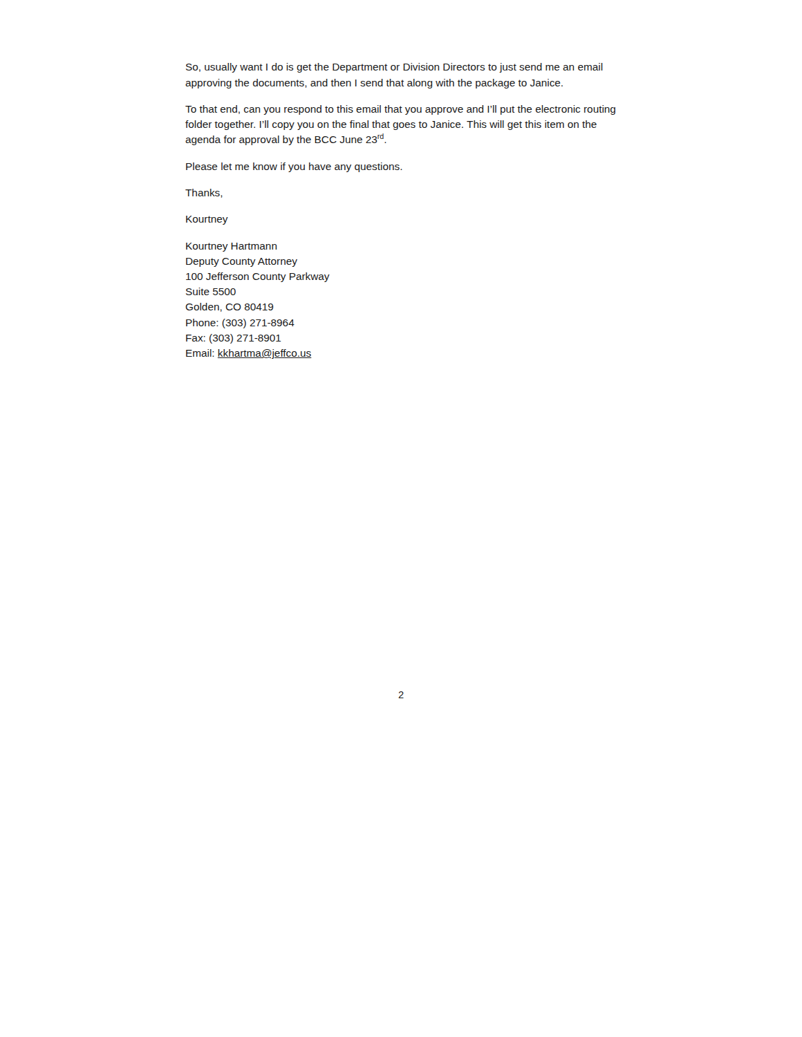So, usually want I do is get the Department or Division Directors to just send me an email approving the documents, and then I send that along with the package to Janice.
To that end, can you respond to this email that you approve and I’ll put the electronic routing folder together. I’ll copy you on the final that goes to Janice. This will get this item on the agenda for approval by the BCC June 23rd.
Please let me know if you have any questions.
Thanks,
Kourtney
Kourtney Hartmann
Deputy County Attorney
100 Jefferson County Parkway
Suite 5500
Golden, CO 80419
Phone: (303) 271-8964
Fax: (303) 271-8901
Email: kkhartma@jeffco.us
2